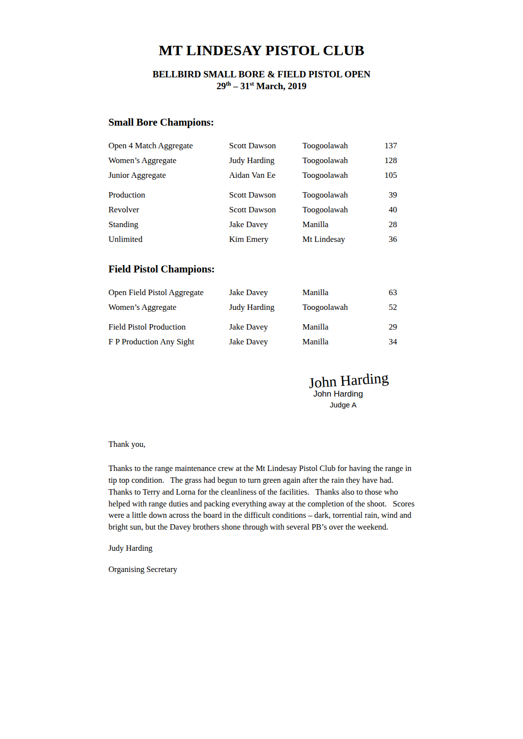MT LINDESAY PISTOL CLUB
BELLBIRD SMALL BORE & FIELD PISTOL OPEN
29th – 31st March, 2019
Small Bore Champions:
| Open 4 Match Aggregate | Scott Dawson | Toogoolawah | 137 |
| Women’s Aggregate | Judy Harding | Toogoolawah | 128 |
| Junior Aggregate | Aidan Van Ee | Toogoolawah | 105 |
| Production | Scott Dawson | Toogoolawah | 39 |
| Revolver | Scott Dawson | Toogoolawah | 40 |
| Standing | Jake Davey | Manilla | 28 |
| Unlimited | Kim Emery | Mt Lindesay | 36 |
Field Pistol Champions:
| Open Field Pistol Aggregate | Jake Davey | Manilla | 63 |
| Women’s Aggregate | Judy Harding | Toogoolawah | 52 |
| Field Pistol Production | Jake Davey | Manilla | 29 |
| F P Production Any Sight | Jake Davey | Manilla | 34 |
John Harding John Harding Judge A
Thank you,
Thanks to the range maintenance crew at the Mt Lindesay Pistol Club for having the range in tip top condition. The grass had begun to turn green again after the rain they have had. Thanks to Terry and Lorna for the cleanliness of the facilities. Thanks also to those who helped with range duties and packing everything away at the completion of the shoot. Scores were a little down across the board in the difficult conditions – dark, torrential rain, wind and bright sun, but the Davey brothers shone through with several PB’s over the weekend.
Judy Harding
Organising Secretary